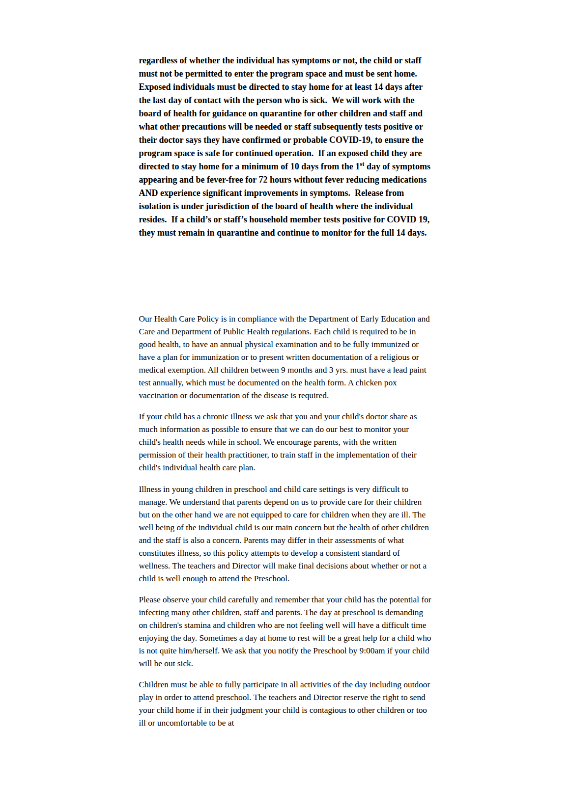regardless of whether the individual has symptoms or not, the child or staff must not be permitted to enter the program space and must be sent home. Exposed individuals must be directed to stay home for at least 14 days after the last day of contact with the person who is sick. We will work with the board of health for guidance on quarantine for other children and staff and what other precautions will be needed or staff subsequently tests positive or their doctor says they have confirmed or probable COVID-19, to ensure the program space is safe for continued operation. If an exposed child they are directed to stay home for a minimum of 10 days from the 1st day of symptoms appearing and be fever-free for 72 hours without fever reducing medications AND experience significant improvements in symptoms. Release from isolation is under jurisdiction of the board of health where the individual resides. If a child’s or staff’s household member tests positive for COVID 19, they must remain in quarantine and continue to monitor for the full 14 days.
Our Health Care Policy is in compliance with the Department of Early Education and Care and Department of Public Health regulations. Each child is required to be in good health, to have an annual physical examination and to be fully immunized or have a plan for immunization or to present written documentation of a religious or medical exemption. All children between 9 months and 3 yrs. must have a lead paint test annually, which must be documented on the health form. A chicken pox vaccination or documentation of the disease is required.
If your child has a chronic illness we ask that you and your child's doctor share as much information as possible to ensure that we can do our best to monitor your child's health needs while in school. We encourage parents, with the written permission of their health practitioner, to train staff in the implementation of their child's individual health care plan.
Illness in young children in preschool and child care settings is very difficult to manage. We understand that parents depend on us to provide care for their children but on the other hand we are not equipped to care for children when they are ill. The well being of the individual child is our main concern but the health of other children and the staff is also a concern. Parents may differ in their assessments of what constitutes illness, so this policy attempts to develop a consistent standard of wellness. The teachers and Director will make final decisions about whether or not a child is well enough to attend the Preschool.
Please observe your child carefully and remember that your child has the potential for infecting many other children, staff and parents. The day at preschool is demanding on children's stamina and children who are not feeling well will have a difficult time enjoying the day. Sometimes a day at home to rest will be a great help for a child who is not quite him/herself. We ask that you notify the Preschool by 9:00am if your child will be out sick.
Children must be able to fully participate in all activities of the day including outdoor play in order to attend preschool. The teachers and Director reserve the right to send your child home if in their judgment your child is contagious to other children or too ill or uncomfortable to be at